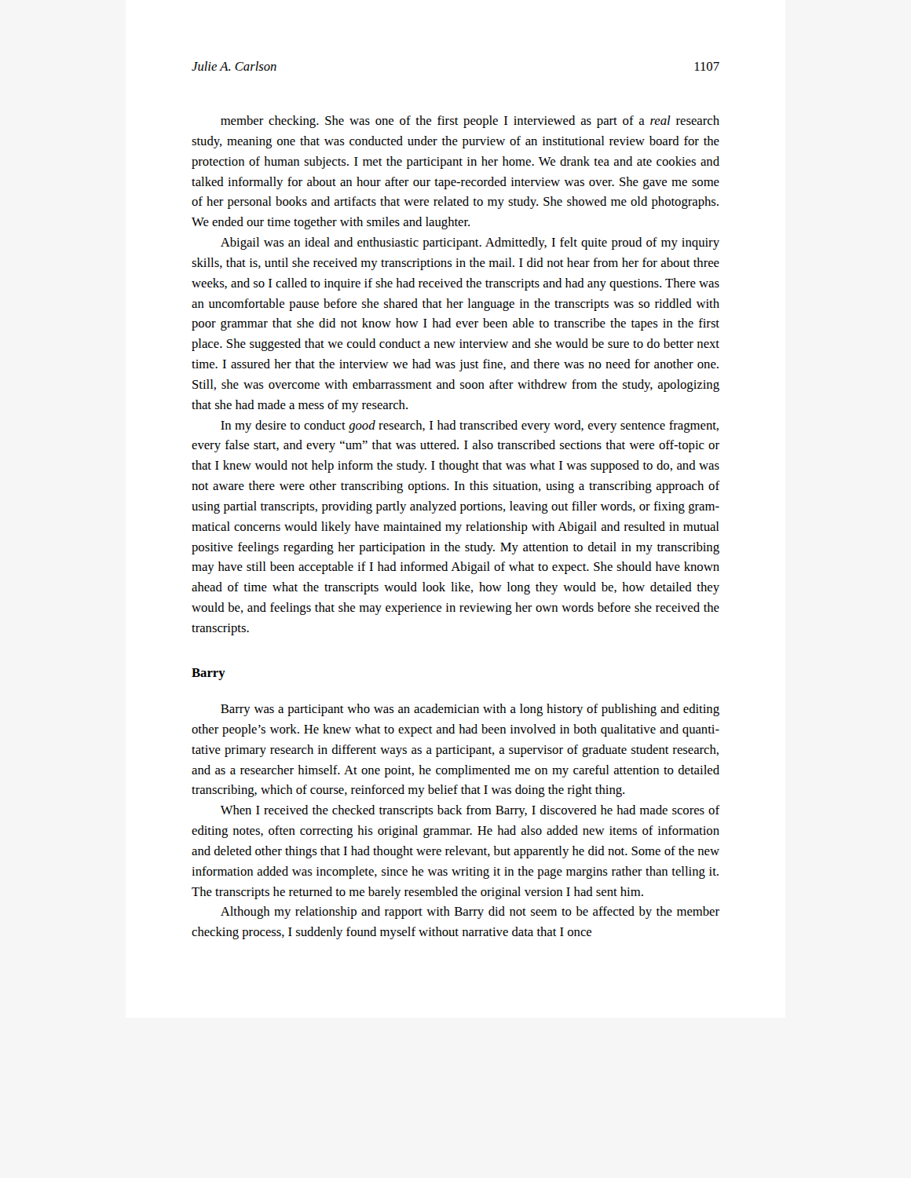Julie A. Carlson 1107
member checking. She was one of the first people I interviewed as part of a real research study, meaning one that was conducted under the purview of an institutional review board for the protection of human subjects. I met the participant in her home. We drank tea and ate cookies and talked informally for about an hour after our tape-recorded interview was over. She gave me some of her personal books and artifacts that were related to my study. She showed me old photographs. We ended our time together with smiles and laughter.
Abigail was an ideal and enthusiastic participant. Admittedly, I felt quite proud of my inquiry skills, that is, until she received my transcriptions in the mail. I did not hear from her for about three weeks, and so I called to inquire if she had received the transcripts and had any questions. There was an uncomfortable pause before she shared that her language in the transcripts was so riddled with poor grammar that she did not know how I had ever been able to transcribe the tapes in the first place. She suggested that we could conduct a new interview and she would be sure to do better next time. I assured her that the interview we had was just fine, and there was no need for another one. Still, she was overcome with embarrassment and soon after withdrew from the study, apologizing that she had made a mess of my research.
In my desire to conduct good research, I had transcribed every word, every sentence fragment, every false start, and every “um” that was uttered. I also transcribed sections that were off-topic or that I knew would not help inform the study. I thought that was what I was supposed to do, and was not aware there were other transcribing options. In this situation, using a transcribing approach of using partial transcripts, providing partly analyzed portions, leaving out filler words, or fixing grammatical concerns would likely have maintained my relationship with Abigail and resulted in mutual positive feelings regarding her participation in the study. My attention to detail in my transcribing may have still been acceptable if I had informed Abigail of what to expect. She should have known ahead of time what the transcripts would look like, how long they would be, how detailed they would be, and feelings that she may experience in reviewing her own words before she received the transcripts.
Barry
Barry was a participant who was an academician with a long history of publishing and editing other people’s work. He knew what to expect and had been involved in both qualitative and quantitative primary research in different ways as a participant, a supervisor of graduate student research, and as a researcher himself. At one point, he complimented me on my careful attention to detailed transcribing, which of course, reinforced my belief that I was doing the right thing.
When I received the checked transcripts back from Barry, I discovered he had made scores of editing notes, often correcting his original grammar. He had also added new items of information and deleted other things that I had thought were relevant, but apparently he did not. Some of the new information added was incomplete, since he was writing it in the page margins rather than telling it. The transcripts he returned to me barely resembled the original version I had sent him.
Although my relationship and rapport with Barry did not seem to be affected by the member checking process, I suddenly found myself without narrative data that I once